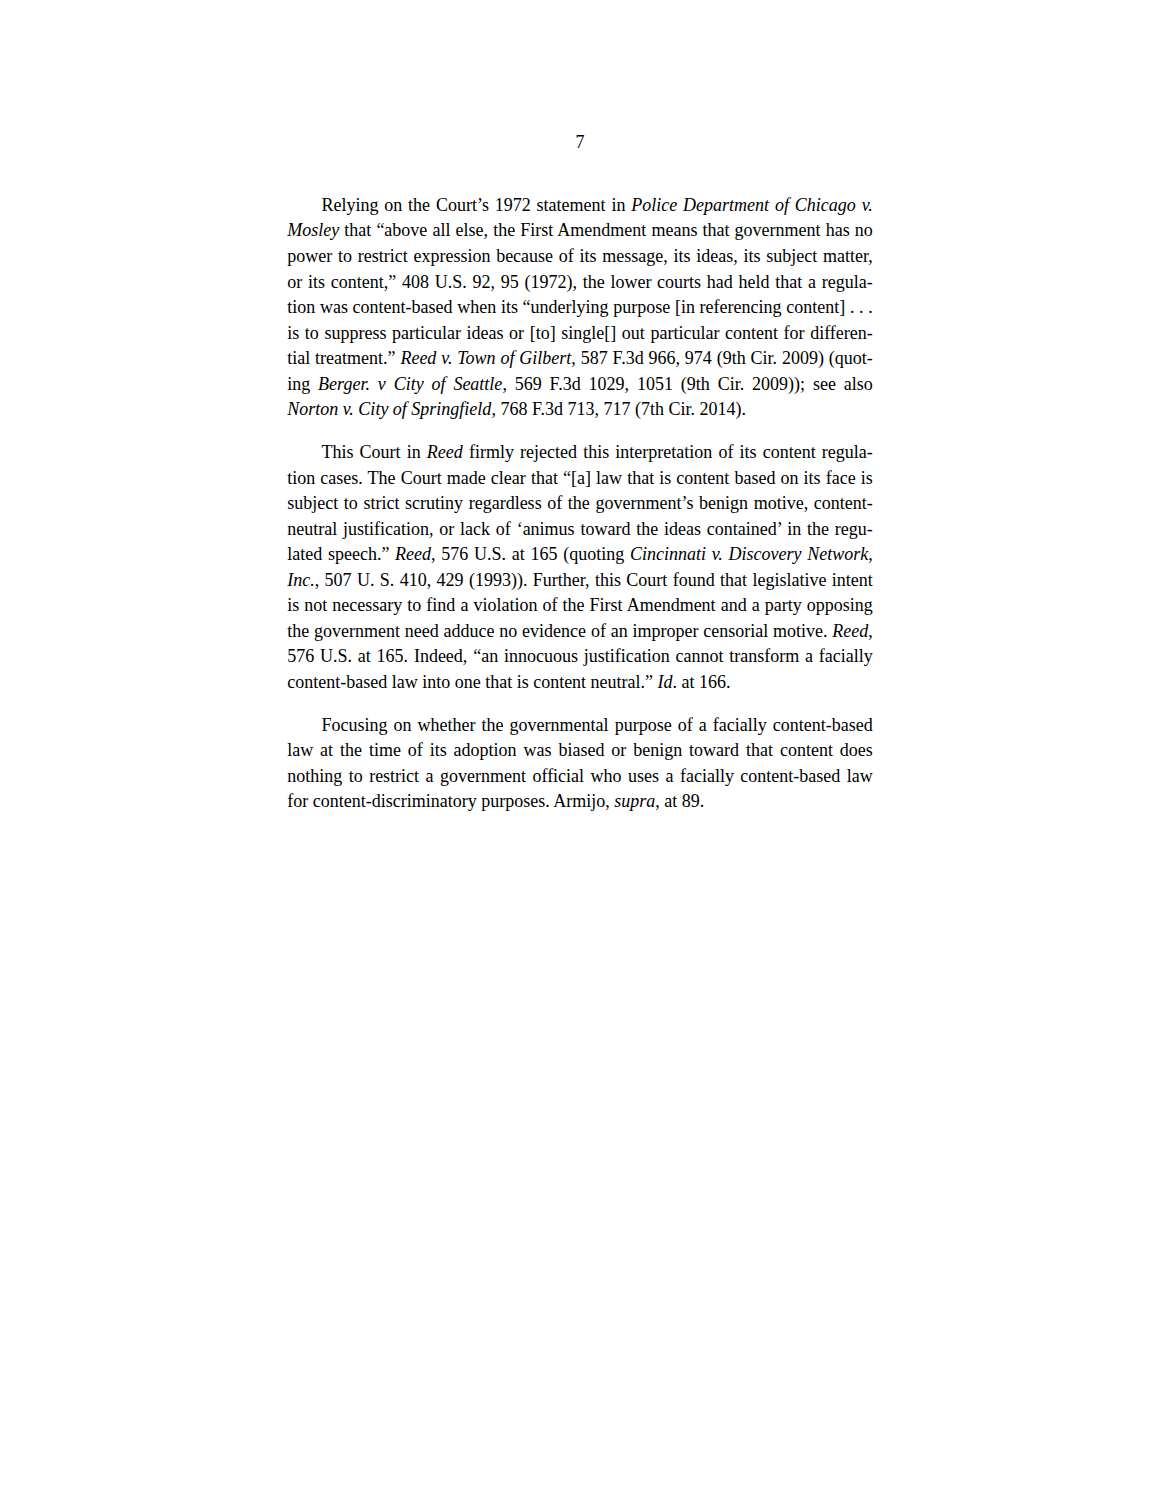7
Relying on the Court’s 1972 statement in Police Department of Chicago v. Mosley that “above all else, the First Amendment means that government has no power to restrict expression because of its message, its ideas, its subject matter, or its content,” 408 U.S. 92, 95 (1972), the lower courts had held that a regulation was content-based when its “underlying purpose [in referencing content] . . . is to suppress particular ideas or [to] single[] out particular content for differential treatment.” Reed v. Town of Gilbert, 587 F.3d 966, 974 (9th Cir. 2009) (quoting Berger. v City of Seattle, 569 F.3d 1029, 1051 (9th Cir. 2009)); see also Norton v. City of Springfield, 768 F.3d 713, 717 (7th Cir. 2014).
This Court in Reed firmly rejected this interpretation of its content regulation cases. The Court made clear that “[a] law that is content based on its face is subject to strict scrutiny regardless of the government’s benign motive, content-neutral justification, or lack of ‘animus toward the ideas contained’ in the regulated speech.” Reed, 576 U.S. at 165 (quoting Cincinnati v. Discovery Network, Inc., 507 U. S. 410, 429 (1993)). Further, this Court found that legislative intent is not necessary to find a violation of the First Amendment and a party opposing the government need adduce no evidence of an improper censorial motive. Reed, 576 U.S. at 165. Indeed, “an innocuous justification cannot transform a facially content-based law into one that is content neutral.” Id. at 166.
Focusing on whether the governmental purpose of a facially content-based law at the time of its adoption was biased or benign toward that content does nothing to restrict a government official who uses a facially content-based law for content-discriminatory purposes. Armijo, supra, at 89.